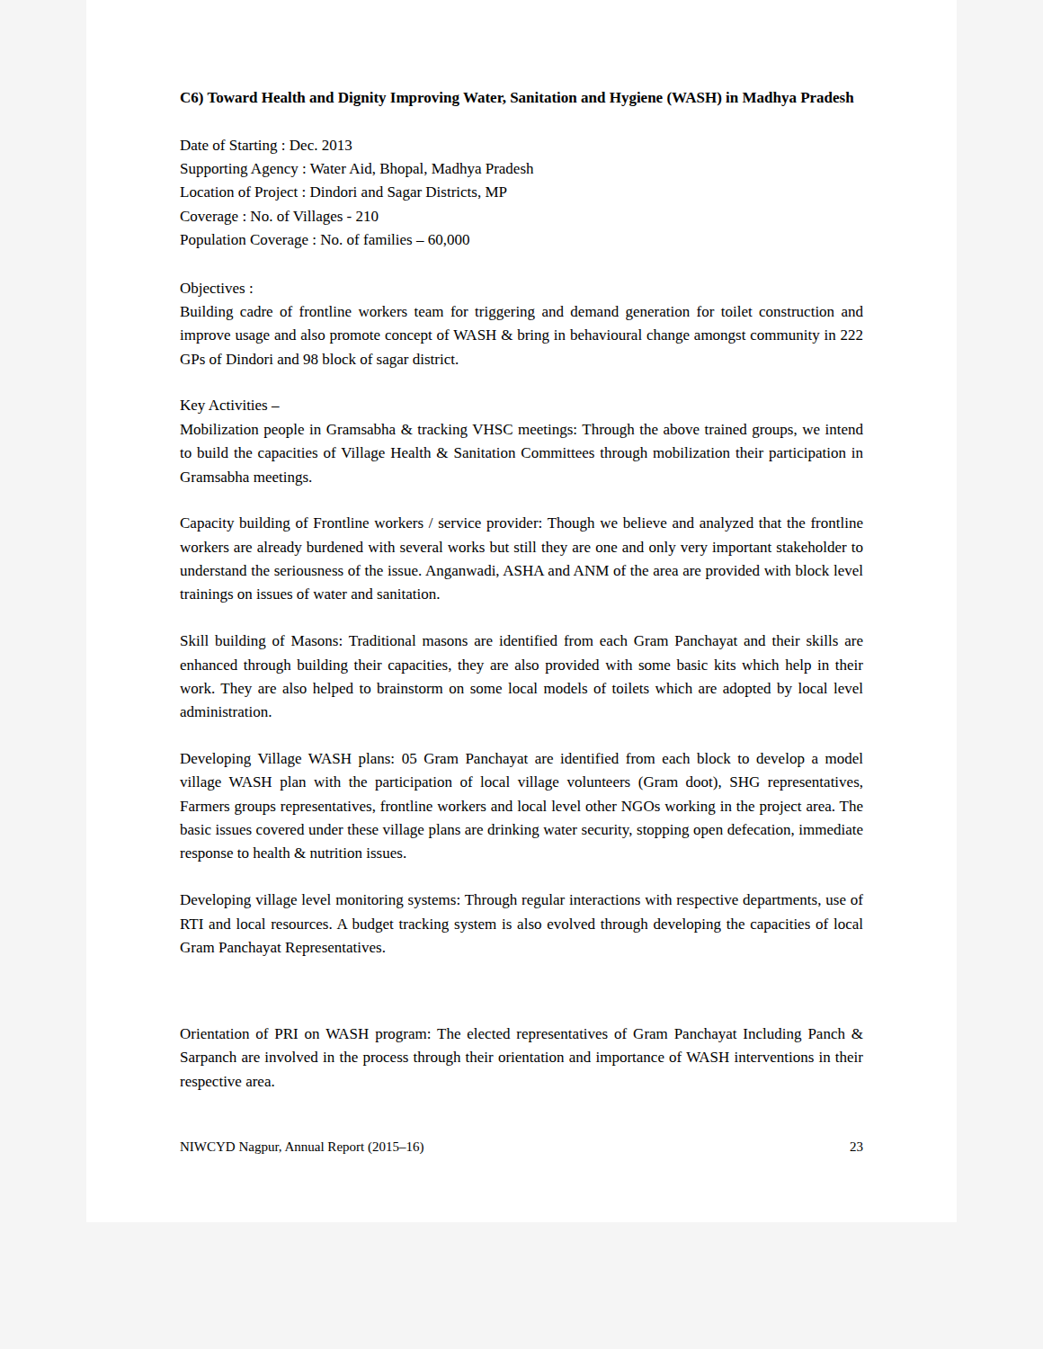C6) Toward Health and Dignity Improving Water, Sanitation and Hygiene (WASH) in Madhya Pradesh
Date of Starting : Dec. 2013
Supporting Agency : Water Aid, Bhopal, Madhya Pradesh
Location of Project : Dindori and Sagar Districts, MP
Coverage : No. of Villages - 210
Population Coverage : No. of families – 60,000
Objectives :
Building cadre of frontline workers team for triggering and demand generation for toilet construction and improve usage and also promote concept of WASH & bring in behavioural change amongst community in 222 GPs of Dindori and 98 block of sagar district.
Key Activities –
Mobilization people in Gramsabha & tracking VHSC meetings: Through the above trained groups, we intend to build the capacities of Village Health & Sanitation Committees through mobilization their participation in Gramsabha meetings.
Capacity building of Frontline workers / service provider: Though we believe and analyzed that the frontline workers are already burdened with several works but still they are one and only very important stakeholder to understand the seriousness of the issue. Anganwadi, ASHA and ANM of the area are provided with block level trainings on issues of water and sanitation.
Skill building of Masons: Traditional masons are identified from each Gram Panchayat and their skills are enhanced through building their capacities, they are also provided with some basic kits which help in their work. They are also helped to brainstorm on some local models of toilets which are adopted by local level administration.
Developing Village WASH plans: 05 Gram Panchayat are identified from each block to develop a model village WASH plan with the participation of local village volunteers (Gram doot), SHG representatives, Farmers groups representatives, frontline workers and local level other NGOs working in the project area. The basic issues covered under these village plans are drinking water security, stopping open defecation, immediate response to health & nutrition issues.
Developing village level monitoring systems: Through regular interactions with respective departments, use of RTI and local resources. A budget tracking system is also evolved through developing the capacities of local Gram Panchayat Representatives.
Orientation of PRI on WASH program: The elected representatives of Gram Panchayat Including Panch & Sarpanch are involved in the process through their orientation and importance of WASH interventions in their respective area.
NIWCYD Nagpur, Annual Report (2015–16) 23